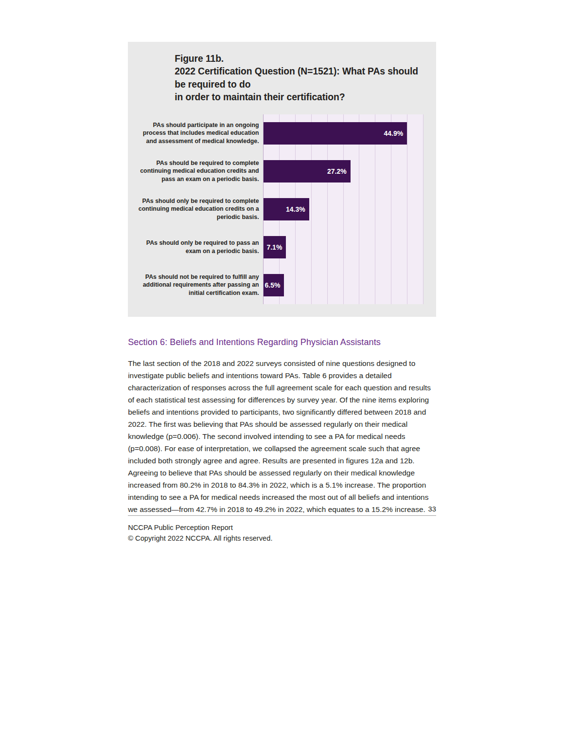Figure 11b. 2022 Certification Question (N=1521): What PAs should be required to do in order to maintain their certification?
PAs should participate in an ongoing process that includes medical education and assessment of medical knowledge.
PAs should be required to complete continuing medical education credits and pass an exam on a periodic basis.
PAs should only be required to complete continuing medical education credits on a periodic basis.
PAs should only be required to pass an exam on a periodic basis.
PAs should not be required to fulfill any additional requirements after passing an initial certification exam.
44.9%
27.2%
14.3%
7.1%
6.5%
Section 6: Beliefs and Intentions Regarding Physician Assistants
The last section of the 2018 and 2022 surveys consisted of nine questions designed to investigate public beliefs and intentions toward PAs. Table 6 provides a detailed characterization of responses across the full agreement scale for each question and results of each statistical test assessing for differences by survey year. Of the nine items exploring beliefs and intentions provided to participants, two significantly differed between 2018 and 2022. The first was believing that PAs should be assessed regularly on their medical knowledge (p=0.006). The second involved intending to see a PA for medical needs (p=0.008). For ease of interpretation, we collapsed the agreement scale such that agree included both strongly agree and agree. Results are presented in figures 12a and 12b. Agreeing to believe that PAs should be assessed regularly on their medical knowledge increased from 80.2% in 2018 to 84.3% in 2022, which is a 5.1% increase. The proportion intending to see a PA for medical needs increased the most out of all beliefs and intentions we assessed—from 42.7% in 2018 to 49.2% in 2022, which equates to a 15.2% increase.
33
NCCPA Public Perception Report
© Copyright 2022 NCCPA. All rights reserved.